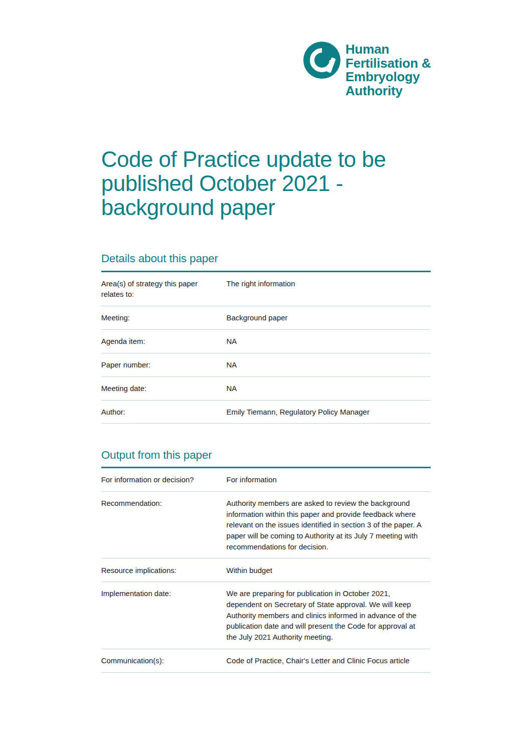Human
Fertilisation &
Embryology
Authority
Code of Practice update to be published October 2021 - background paper
Details about this paper
| Area(s) of strategy this paper relates to: | The right information |
| Meeting: | Background paper |
| Agenda item: | NA |
| Paper number: | NA |
| Meeting date: | NA |
| Author: | Emily Tiemann, Regulatory Policy Manager |
Output from this paper
| For information or decision? | For information |
| Recommendation: | Authority members are asked to review the background information within this paper and provide feedback where relevant on the issues identified in section 3 of the paper. A paper will be coming to Authority at its July 7 meeting with recommendations for decision. |
| Resource implications: | Within budget |
| Implementation date: | We are preparing for publication in October 2021, dependent on Secretary of State approval. We will keep Authority members and clinics informed in advance of the publication date and will present the Code for approval at the July 2021 Authority meeting. |
| Communication(s): | Code of Practice, Chair's Letter and Clinic Focus article |